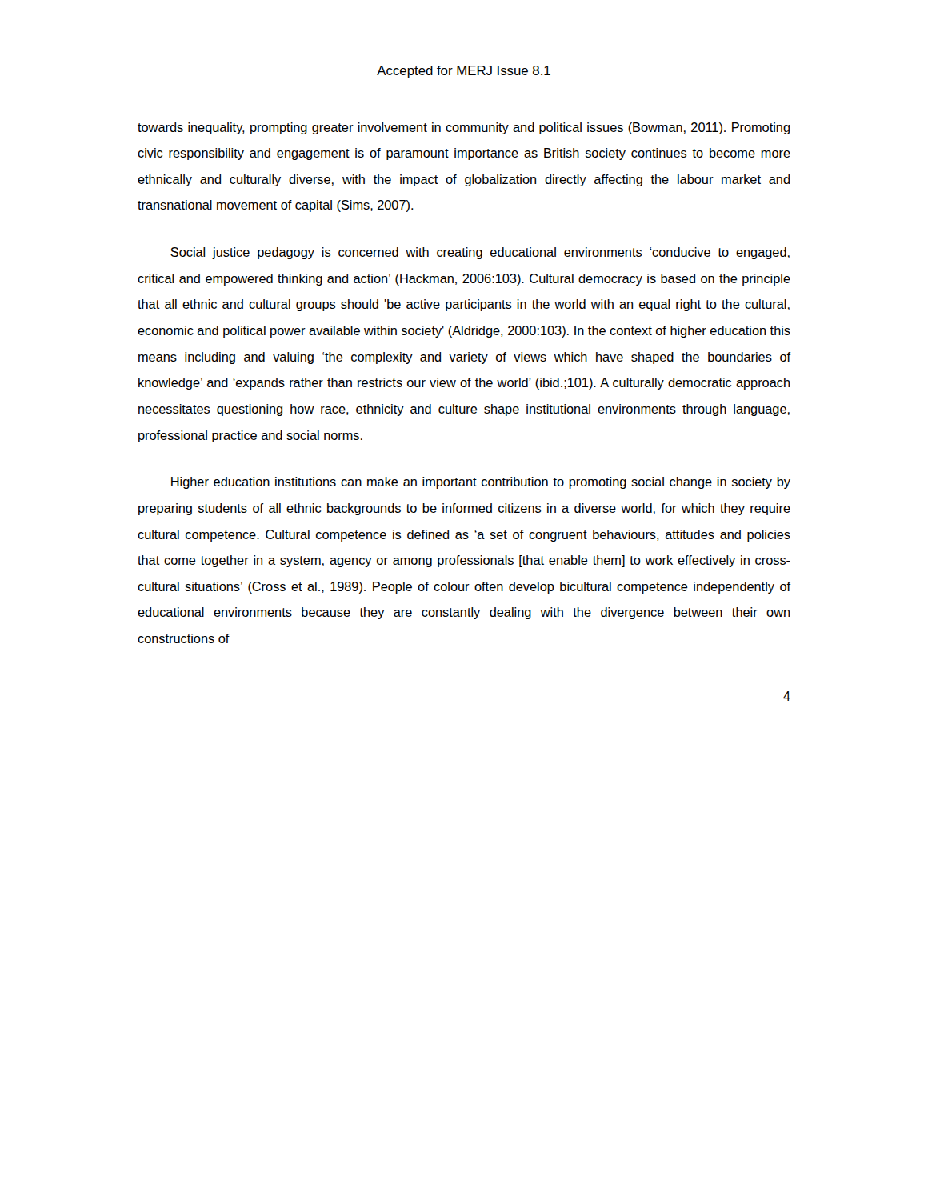Accepted for MERJ Issue 8.1
towards inequality, prompting greater involvement in community and political issues (Bowman, 2011). Promoting civic responsibility and engagement is of paramount importance as British society continues to become more ethnically and culturally diverse, with the impact of globalization directly affecting the labour market and transnational movement of capital (Sims, 2007).
Social justice pedagogy is concerned with creating educational environments ‘conducive to engaged, critical and empowered thinking and action’ (Hackman, 2006:103). Cultural democracy is based on the principle that all ethnic and cultural groups should 'be active participants in the world with an equal right to the cultural, economic and political power available within society' (Aldridge, 2000:103). In the context of higher education this means including and valuing ‘the complexity and variety of views which have shaped the boundaries of knowledge’ and ‘expands rather than restricts our view of the world’ (ibid.;101). A culturally democratic approach necessitates questioning how race, ethnicity and culture shape institutional environments through language, professional practice and social norms.
Higher education institutions can make an important contribution to promoting social change in society by preparing students of all ethnic backgrounds to be informed citizens in a diverse world, for which they require cultural competence. Cultural competence is defined as ‘a set of congruent behaviours, attitudes and policies that come together in a system, agency or among professionals [that enable them] to work effectively in cross-cultural situations’ (Cross et al., 1989). People of colour often develop bicultural competence independently of educational environments because they are constantly dealing with the divergence between their own constructions of
4